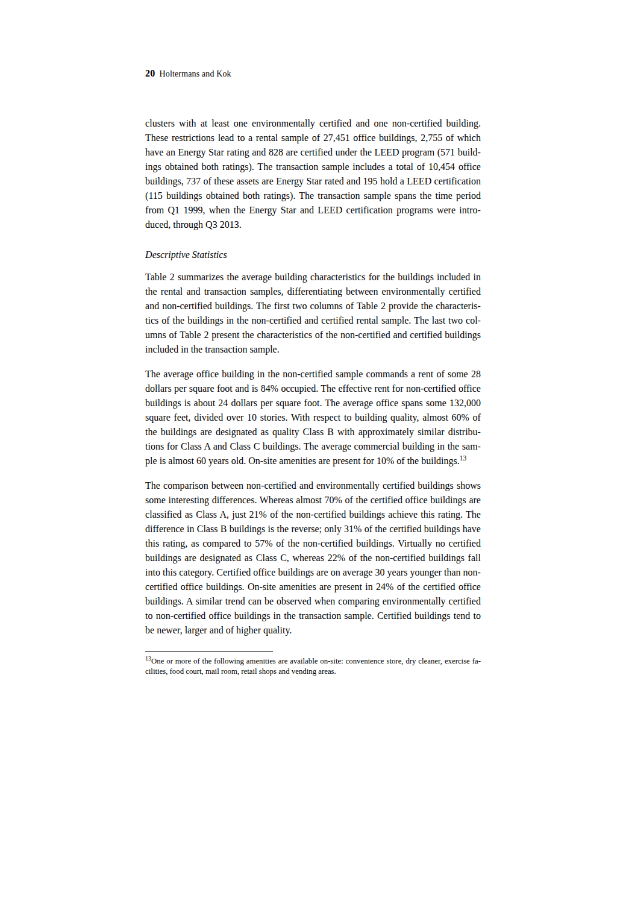20 Holtermans and Kok
clusters with at least one environmentally certified and one non-certified building. These restrictions lead to a rental sample of 27,451 office buildings, 2,755 of which have an Energy Star rating and 828 are certified under the LEED program (571 buildings obtained both ratings). The transaction sample includes a total of 10,454 office buildings, 737 of these assets are Energy Star rated and 195 hold a LEED certification (115 buildings obtained both ratings). The transaction sample spans the time period from Q1 1999, when the Energy Star and LEED certification programs were introduced, through Q3 2013.
Descriptive Statistics
Table 2 summarizes the average building characteristics for the buildings included in the rental and transaction samples, differentiating between environmentally certified and non-certified buildings. The first two columns of Table 2 provide the characteristics of the buildings in the non-certified and certified rental sample. The last two columns of Table 2 present the characteristics of the non-certified and certified buildings included in the transaction sample.
The average office building in the non-certified sample commands a rent of some 28 dollars per square foot and is 84% occupied. The effective rent for non-certified office buildings is about 24 dollars per square foot. The average office spans some 132,000 square feet, divided over 10 stories. With respect to building quality, almost 60% of the buildings are designated as quality Class B with approximately similar distributions for Class A and Class C buildings. The average commercial building in the sample is almost 60 years old. On-site amenities are present for 10% of the buildings.13
The comparison between non-certified and environmentally certified buildings shows some interesting differences. Whereas almost 70% of the certified office buildings are classified as Class A, just 21% of the non-certified buildings achieve this rating. The difference in Class B buildings is the reverse; only 31% of the certified buildings have this rating, as compared to 57% of the non-certified buildings. Virtually no certified buildings are designated as Class C, whereas 22% of the non-certified buildings fall into this category. Certified office buildings are on average 30 years younger than non-certified office buildings. On-site amenities are present in 24% of the certified office buildings. A similar trend can be observed when comparing environmentally certified to non-certified office buildings in the transaction sample. Certified buildings tend to be newer, larger and of higher quality.
13One or more of the following amenities are available on-site: convenience store, dry cleaner, exercise facilities, food court, mail room, retail shops and vending areas.